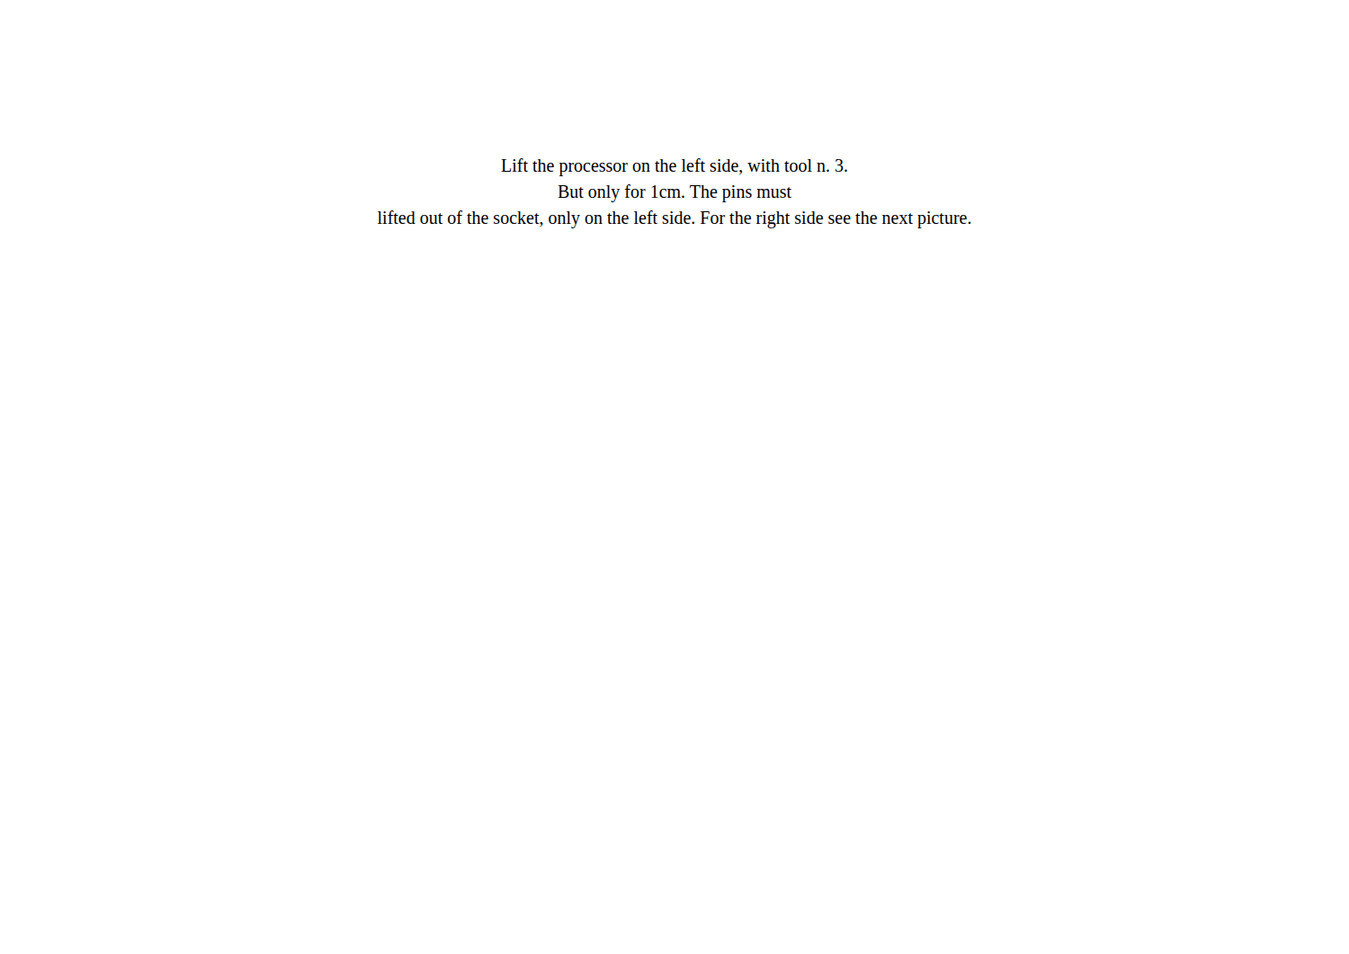Lift the processor on the left side, with tool n. 3.
But only for 1cm. The pins must
lifted out of the socket, only on the left side. For the right side see the next picture.